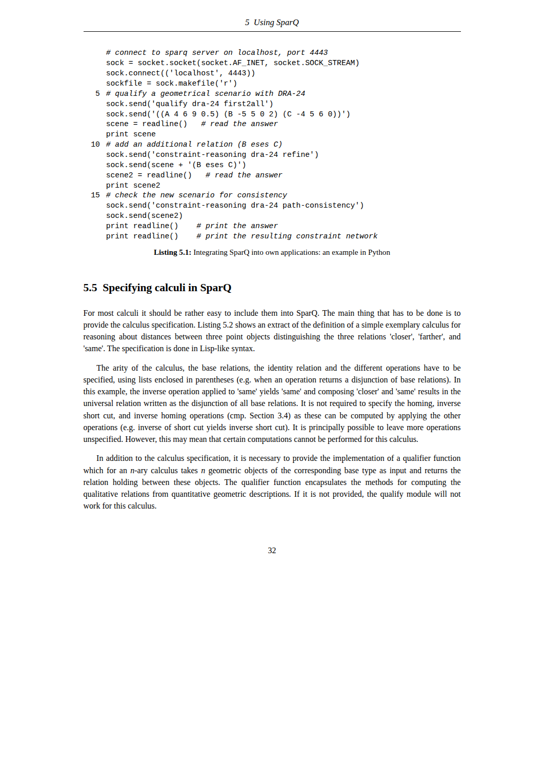5 Using SparQ
 # connect to sparq server on localhost, port 4443
 sock = socket.socket(socket.AF_INET, socket.SOCK_STREAM)
 sock.connect(('localhost', 4443))
 sockfile = sock.makefile('r')
5# qualify a geometrical scenario with DRA-24
 sock.send('qualify dra-24 first2all')
 sock.send('((A 4 6 9 0.5) (B -5 5 0 2) (C -4 5 6 0))')
 scene = readline()   # read the answer
 print scene
10# add an additional relation (B eses C)
 sock.send('constraint-reasoning dra-24 refine')
 sock.send(scene + '(B eses C)')
 scene2 = readline()   # read the answer
 print scene2
15# check the new scenario for consistency
 sock.send('constraint-reasoning dra-24 path-consistency')
 sock.send(scene2)
 print readline()    # print the answer
 print readline()    # print the resulting constraint network
Listing 5.1: Integrating SparQ into own applications: an example in Python
5.5 Specifying calculi in SparQ
For most calculi it should be rather easy to include them into SparQ. The main thing that has to be done is to provide the calculus specification. Listing 5.2 shows an extract of the definition of a simple exemplary calculus for reasoning about distances between three point objects distinguishing the three relations 'closer', 'farther', and 'same'. The specification is done in Lisp-like syntax.
The arity of the calculus, the base relations, the identity relation and the different operations have to be specified, using lists enclosed in parentheses (e.g. when an operation returns a disjunction of base relations). In this example, the inverse operation applied to 'same' yields 'same' and composing 'closer' and 'same' results in the universal relation written as the disjunction of all base relations. It is not required to specify the homing, inverse short cut, and inverse homing operations (cmp. Section 3.4) as these can be computed by applying the other operations (e.g. inverse of short cut yields inverse short cut). It is principally possible to leave more operations unspecified. However, this may mean that certain computations cannot be performed for this calculus.
In addition to the calculus specification, it is necessary to provide the implementation of a qualifier function which for an n-ary calculus takes n geometric objects of the corresponding base type as input and returns the relation holding between these objects. The qualifier function encapsulates the methods for computing the qualitative relations from quantitative geometric descriptions. If it is not provided, the qualify module will not work for this calculus.
32